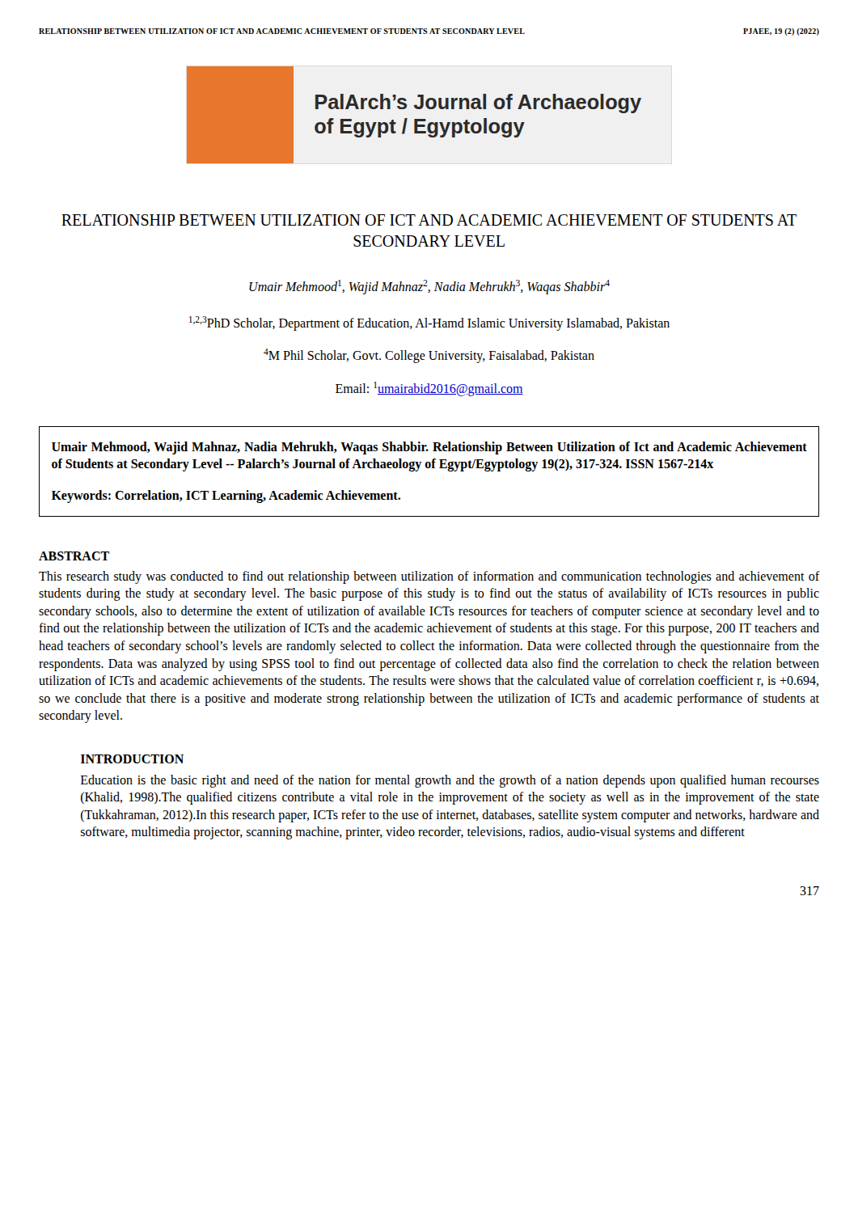Relationship Between Utilization of ICT and Academic Achievement of Students at Secondary Level PJAEE, 19 (2) (2022)
PalArch’s Journal of Archaeology of Egypt / Egyptology
Relationship Between Utilization of ICT and Academic Achievement of Students at Secondary Level
Umair Mehmood1, Wajid Mahnaz2, Nadia Mehrukh3, Waqas Shabbir4
1,2,3PhD Scholar, Department of Education, Al-Hamd Islamic University Islamabad, Pakistan
4M Phil Scholar, Govt. College University, Faisalabad, Pakistan
Email: 1umairabid2016@gmail.com
Umair Mehmood, Wajid Mahnaz, Nadia Mehrukh, Waqas Shabbir. Relationship Between Utilization of Ict and Academic Achievement of Students at Secondary Level -- Palarch’s Journal of Archaeology of Egypt/Egyptology 19(2), 317-324. ISSN 1567-214x
Keywords: Correlation, ICT Learning, Academic Achievement.
Abstract
This research study was conducted to find out relationship between utilization of information and communication technologies and achievement of students during the study at secondary level. The basic purpose of this study is to find out the status of availability of ICTs resources in public secondary schools, also to determine the extent of utilization of available ICTs resources for teachers of computer science at secondary level and to find out the relationship between the utilization of ICTs and the academic achievement of students at this stage. For this purpose, 200 IT teachers and head teachers of secondary school’s levels are randomly selected to collect the information. Data were collected through the questionnaire from the respondents. Data was analyzed by using SPSS tool to find out percentage of collected data also find the correlation to check the relation between utilization of ICTs and academic achievements of the students. The results were shows that the calculated value of correlation coefficient r, is +0.694, so we conclude that there is a positive and moderate strong relationship between the utilization of ICTs and academic performance of students at secondary level.
Introduction
Education is the basic right and need of the nation for mental growth and the growth of a nation depends upon qualified human recourses (Khalid, 1998).The qualified citizens contribute a vital role in the improvement of the society as well as in the improvement of the state (Tukkahraman, 2012).In this research paper, ICTs refer to the use of internet, databases, satellite system computer and networks, hardware and software, multimedia projector, scanning machine, printer, video recorder, televisions, radios, audio-visual systems and different
317